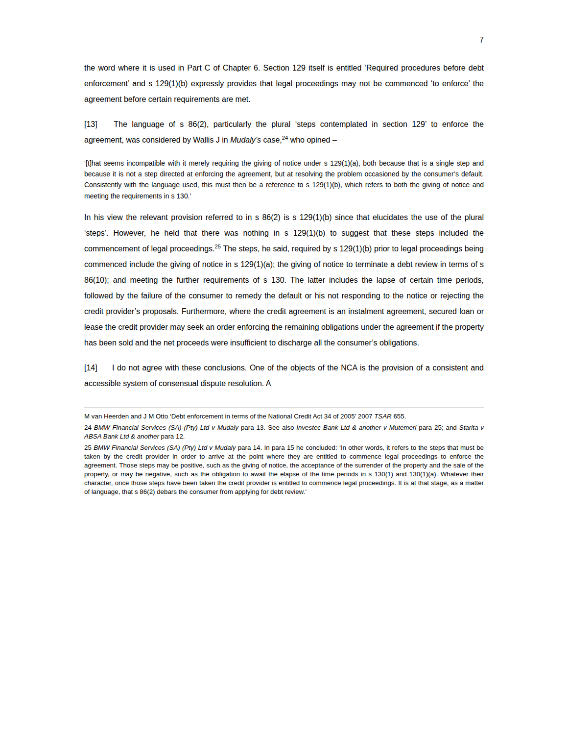7
the word where it is used in Part C of Chapter 6. Section 129 itself is entitled ‘Required procedures before debt enforcement’ and s 129(1)(b) expressly provides that legal proceedings may not be commenced ‘to enforce’ the agreement before certain requirements are met.
[13] The language of s 86(2), particularly the plural ‘steps contemplated in section 129’ to enforce the agreement, was considered by Wallis J in Mudaly’s case,24 who opined –
‘[t]hat seems incompatible with it merely requiring the giving of notice under s 129(1)(a), both because that is a single step and because it is not a step directed at enforcing the agreement, but at resolving the problem occasioned by the consumer’s default. Consistently with the language used, this must then be a reference to s 129(1)(b), which refers to both the giving of notice and meeting the requirements in s 130.’
In his view the relevant provision referred to in s 86(2) is s 129(1)(b) since that elucidates the use of the plural ‘steps’. However, he held that there was nothing in s 129(1)(b) to suggest that these steps included the commencement of legal proceedings.25 The steps, he said, required by s 129(1)(b) prior to legal proceedings being commenced include the giving of notice in s 129(1)(a); the giving of notice to terminate a debt review in terms of s 86(10); and meeting the further requirements of s 130. The latter includes the lapse of certain time periods, followed by the failure of the consumer to remedy the default or his not responding to the notice or rejecting the credit provider’s proposals. Furthermore, where the credit agreement is an instalment agreement, secured loan or lease the credit provider may seek an order enforcing the remaining obligations under the agreement if the property has been sold and the net proceeds were insufficient to discharge all the consumer’s obligations.
[14] I do not agree with these conclusions. One of the objects of the NCA is the provision of a consistent and accessible system of consensual dispute resolution. A
M van Heerden and J M Otto ‘Debt enforcement in terms of the National Credit Act 34 of 2005’ 2007 TSAR 655.
24 BMW Financial Services (SA) (Pty) Ltd v Mudaly para 13. See also Investec Bank Ltd & another v Mutemeri para 25; and Starita v ABSA Bank Ltd & another para 12.
25 BMW Financial Services (SA) (Pty) Ltd v Mudaly para 14. In para 15 he concluded: ‘In other words, it refers to the steps that must be taken by the credit provider in order to arrive at the point where they are entitled to commence legal proceedings to enforce the agreement. Those steps may be positive, such as the giving of notice, the acceptance of the surrender of the property and the sale of the property, or may be negative, such as the obligation to await the elapse of the time periods in s 130(1) and 130(1)(a). Whatever their character, once those steps have been taken the credit provider is entitled to commence legal proceedings. It is at that stage, as a matter of language, that s 86(2) debars the consumer from applying for debt review.’